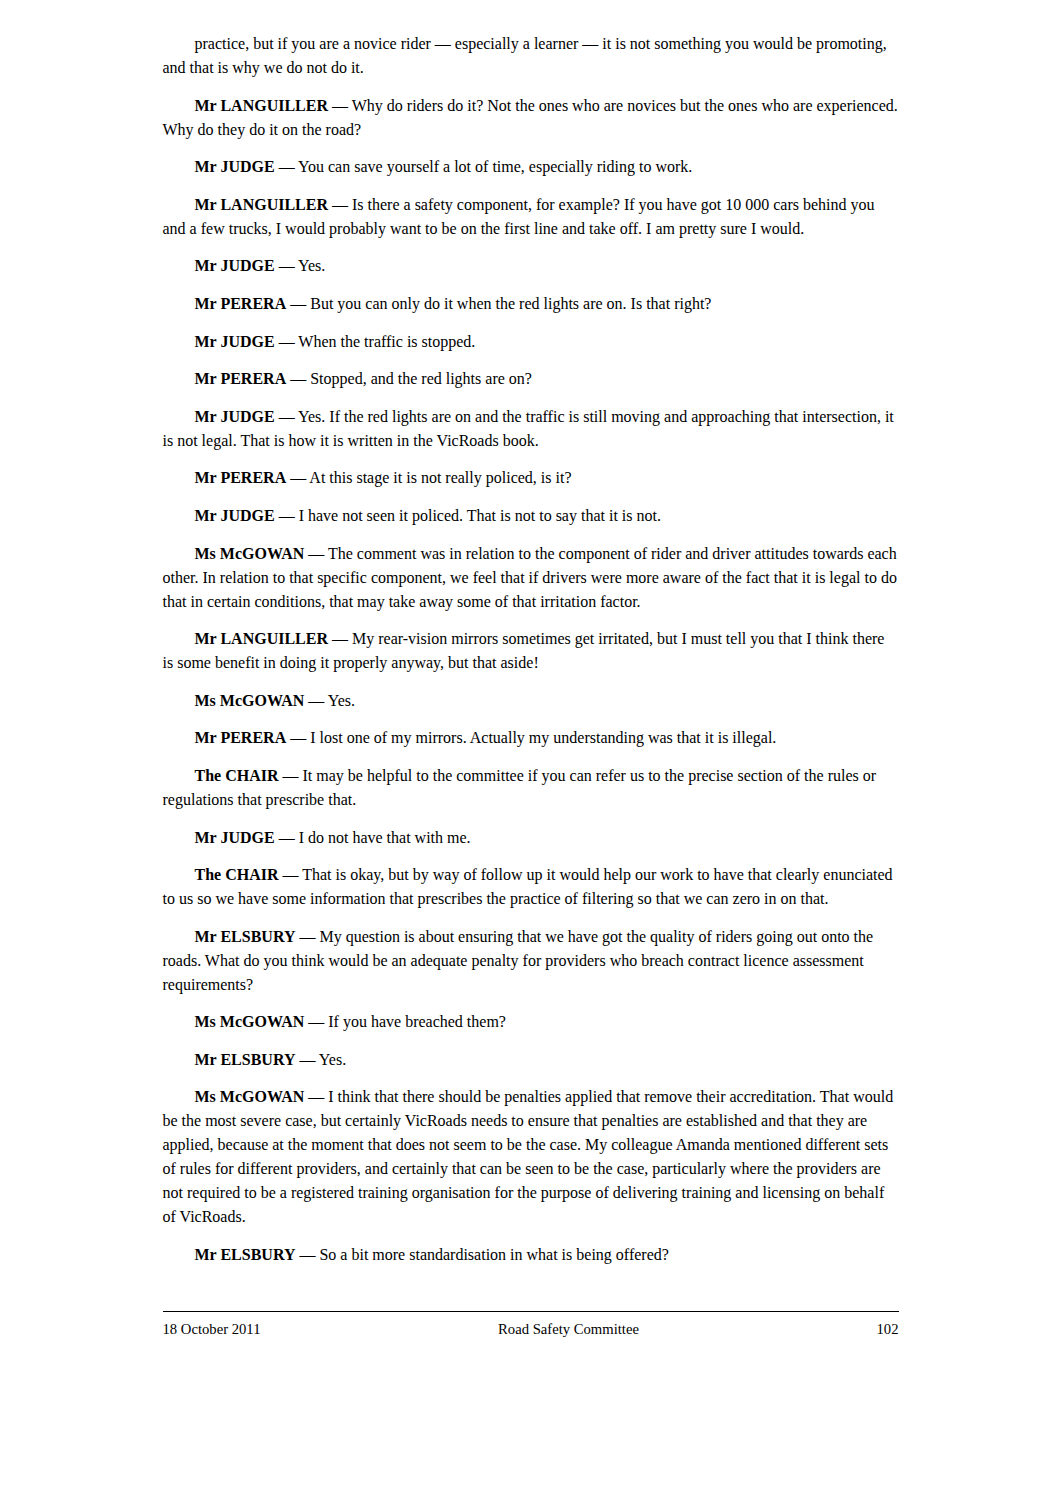practice, but if you are a novice rider — especially a learner — it is not something you would be promoting, and that is why we do not do it.
Mr LANGUILLER — Why do riders do it? Not the ones who are novices but the ones who are experienced. Why do they do it on the road?
Mr JUDGE — You can save yourself a lot of time, especially riding to work.
Mr LANGUILLER — Is there a safety component, for example? If you have got 10 000 cars behind you and a few trucks, I would probably want to be on the first line and take off. I am pretty sure I would.
Mr JUDGE — Yes.
Mr PERERA — But you can only do it when the red lights are on. Is that right?
Mr JUDGE — When the traffic is stopped.
Mr PERERA — Stopped, and the red lights are on?
Mr JUDGE — Yes. If the red lights are on and the traffic is still moving and approaching that intersection, it is not legal. That is how it is written in the VicRoads book.
Mr PERERA — At this stage it is not really policed, is it?
Mr JUDGE — I have not seen it policed. That is not to say that it is not.
Ms McGOWAN — The comment was in relation to the component of rider and driver attitudes towards each other. In relation to that specific component, we feel that if drivers were more aware of the fact that it is legal to do that in certain conditions, that may take away some of that irritation factor.
Mr LANGUILLER — My rear-vision mirrors sometimes get irritated, but I must tell you that I think there is some benefit in doing it properly anyway, but that aside!
Ms McGOWAN — Yes.
Mr PERERA — I lost one of my mirrors. Actually my understanding was that it is illegal.
The CHAIR — It may be helpful to the committee if you can refer us to the precise section of the rules or regulations that prescribe that.
Mr JUDGE — I do not have that with me.
The CHAIR — That is okay, but by way of follow up it would help our work to have that clearly enunciated to us so we have some information that prescribes the practice of filtering so that we can zero in on that.
Mr ELSBURY — My question is about ensuring that we have got the quality of riders going out onto the roads. What do you think would be an adequate penalty for providers who breach contract licence assessment requirements?
Ms McGOWAN — If you have breached them?
Mr ELSBURY — Yes.
Ms McGOWAN — I think that there should be penalties applied that remove their accreditation. That would be the most severe case, but certainly VicRoads needs to ensure that penalties are established and that they are applied, because at the moment that does not seem to be the case. My colleague Amanda mentioned different sets of rules for different providers, and certainly that can be seen to be the case, particularly where the providers are not required to be a registered training organisation for the purpose of delivering training and licensing on behalf of VicRoads.
Mr ELSBURY — So a bit more standardisation in what is being offered?
18 October 2011 Road Safety Committee 102